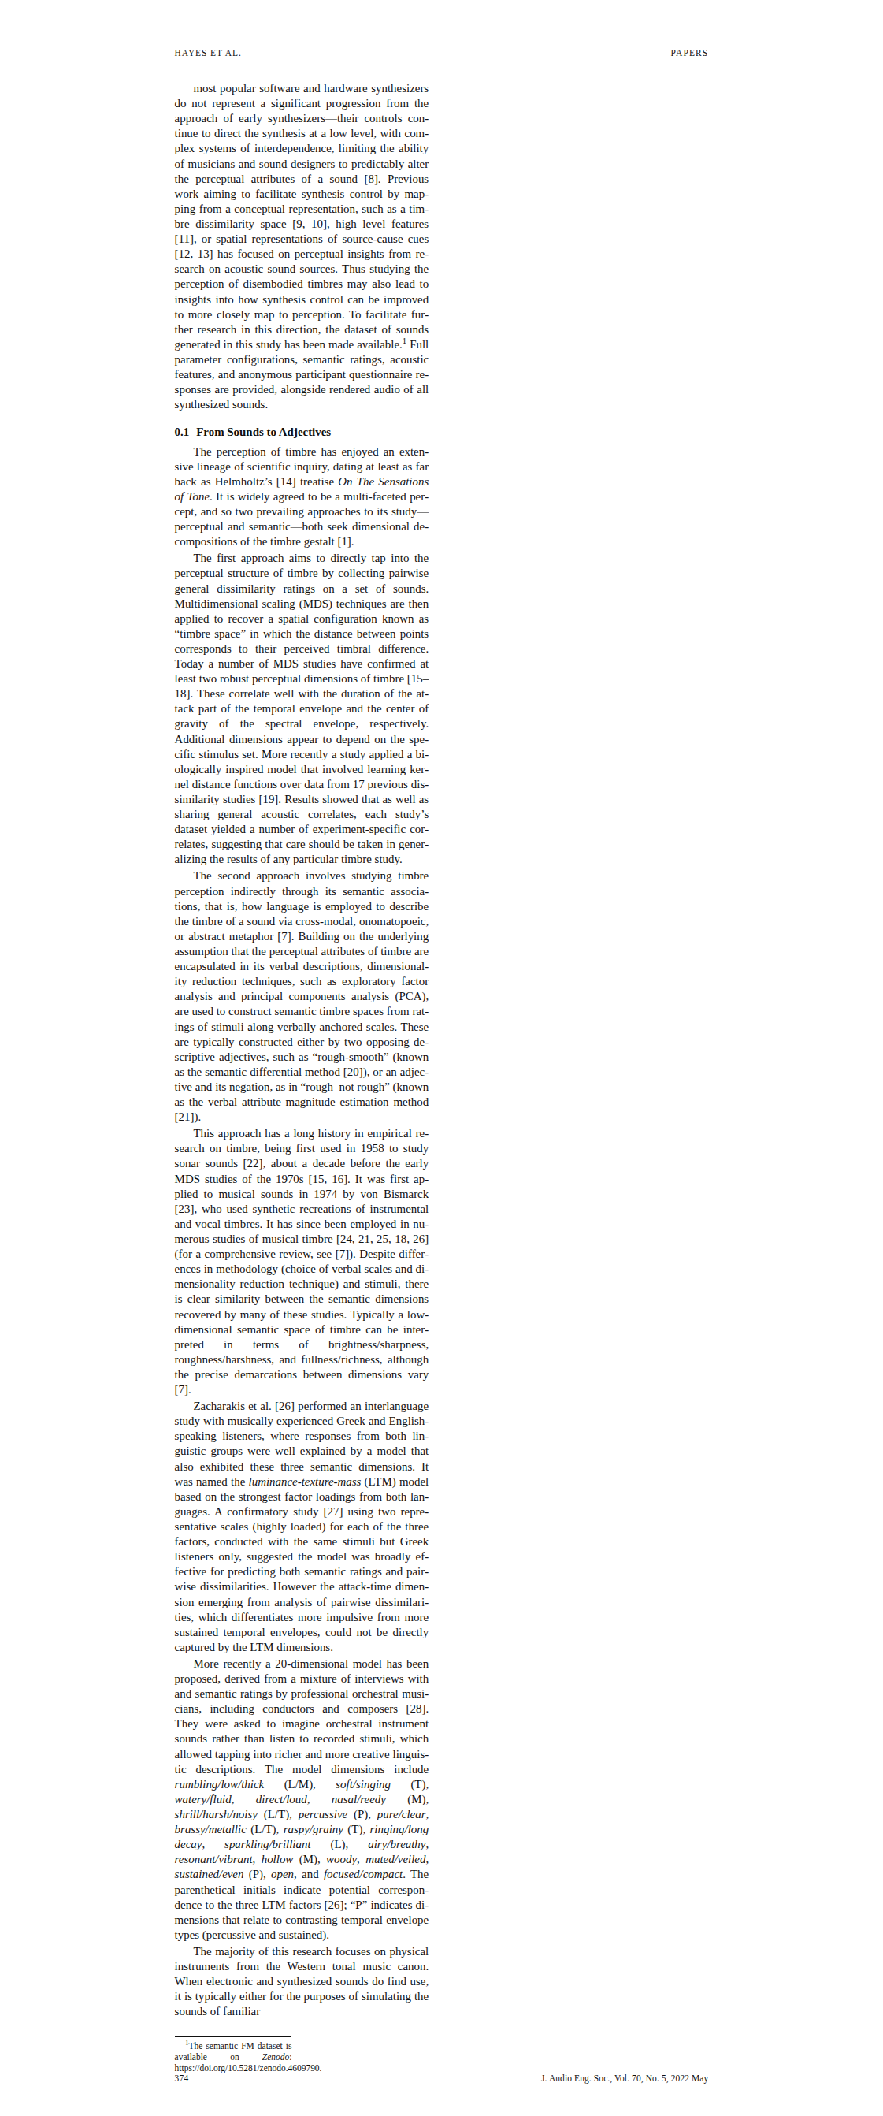Hayes et al.
Papers
most popular software and hardware synthesizers do not represent a significant progression from the approach of early synthesizers—their controls continue to direct the synthesis at a low level, with complex systems of interdependence, limiting the ability of musicians and sound designers to predictably alter the perceptual attributes of a sound [8]. Previous work aiming to facilitate synthesis control by mapping from a conceptual representation, such as a timbre dissimilarity space [9, 10], high level features [11], or spatial representations of source-cause cues [12, 13] has focused on perceptual insights from research on acoustic sound sources. Thus studying the perception of disembodied timbres may also lead to insights into how synthesis control can be improved to more closely map to perception. To facilitate further research in this direction, the dataset of sounds generated in this study has been made available.1 Full parameter configurations, semantic ratings, acoustic features, and anonymous participant questionnaire responses are provided, alongside rendered audio of all synthesized sounds.
0.1 From Sounds to Adjectives
The perception of timbre has enjoyed an extensive lineage of scientific inquiry, dating at least as far back as Helmholtz’s [14] treatise On The Sensations of Tone. It is widely agreed to be a multi-faceted percept, and so two prevailing approaches to its study—perceptual and semantic—both seek dimensional decompositions of the timbre gestalt [1].
The first approach aims to directly tap into the perceptual structure of timbre by collecting pairwise general dissimilarity ratings on a set of sounds. Multidimensional scaling (MDS) techniques are then applied to recover a spatial configuration known as “timbre space” in which the distance between points corresponds to their perceived timbral difference. Today a number of MDS studies have confirmed at least two robust perceptual dimensions of timbre [15–18]. These correlate well with the duration of the attack part of the temporal envelope and the center of gravity of the spectral envelope, respectively. Additional dimensions appear to depend on the specific stimulus set. More recently a study applied a biologically inspired model that involved learning kernel distance functions over data from 17 previous dissimilarity studies [19]. Results showed that as well as sharing general acoustic correlates, each study’s dataset yielded a number of experiment-specific correlates, suggesting that care should be taken in generalizing the results of any particular timbre study.
The second approach involves studying timbre perception indirectly through its semantic associations, that is, how language is employed to describe the timbre of a sound via cross-modal, onomatopoeic, or abstract metaphor [7]. Building on the underlying assumption that the perceptual attributes of timbre are encapsulated in its verbal descriptions, dimensionality reduction techniques, such as exploratory factor analysis and principal components analysis (PCA), are used to construct semantic timbre spaces from ratings of stimuli along verbally anchored scales. These are typically constructed either by two opposing descriptive adjectives, such as “rough-smooth” (known as the semantic differential method [20]), or an adjective and its negation, as in “rough–not rough” (known as the verbal attribute magnitude estimation method [21]).
This approach has a long history in empirical research on timbre, being first used in 1958 to study sonar sounds [22], about a decade before the early MDS studies of the 1970s [15, 16]. It was first applied to musical sounds in 1974 by von Bismarck [23], who used synthetic recreations of instrumental and vocal timbres. It has since been employed in numerous studies of musical timbre [24, 21, 25, 18, 26] (for a comprehensive review, see [7]). Despite differences in methodology (choice of verbal scales and dimensionality reduction technique) and stimuli, there is clear similarity between the semantic dimensions recovered by many of these studies. Typically a low-dimensional semantic space of timbre can be interpreted in terms of brightness/sharpness, roughness/harshness, and fullness/richness, although the precise demarcations between dimensions vary [7].
Zacharakis et al. [26] performed an interlanguage study with musically experienced Greek and English-speaking listeners, where responses from both linguistic groups were well explained by a model that also exhibited these three semantic dimensions. It was named the luminance-texture-mass (LTM) model based on the strongest factor loadings from both languages. A confirmatory study [27] using two representative scales (highly loaded) for each of the three factors, conducted with the same stimuli but Greek listeners only, suggested the model was broadly effective for predicting both semantic ratings and pairwise dissimilarities. However the attack-time dimension emerging from analysis of pairwise dissimilarities, which differentiates more impulsive from more sustained temporal envelopes, could not be directly captured by the LTM dimensions.
More recently a 20-dimensional model has been proposed, derived from a mixture of interviews with and semantic ratings by professional orchestral musicians, including conductors and composers [28]. They were asked to imagine orchestral instrument sounds rather than listen to recorded stimuli, which allowed tapping into richer and more creative linguistic descriptions. The model dimensions include rumbling/low/thick (L/M), soft/singing (T), watery/fluid, direct/loud, nasal/reedy (M), shrill/harsh/noisy (L/T), percussive (P), pure/clear, brassy/metallic (L/T), raspy/grainy (T), ringing/long decay, sparkling/brilliant (L), airy/breathy, resonant/vibrant, hollow (M), woody, muted/veiled, sustained/even (P), open, and focused/compact. The parenthetical initials indicate potential correspondence to the three LTM factors [26]; “P” indicates dimensions that relate to contrasting temporal envelope types (percussive and sustained).
The majority of this research focuses on physical instruments from the Western tonal music canon. When electronic and synthesized sounds do find use, it is typically either for the purposes of simulating the sounds of familiar
1The semantic FM dataset is available on Zenodo: https://doi.org/10.5281/zenodo.4609790.
374
J. Audio Eng. Soc., Vol. 70, No. 5, 2022 May